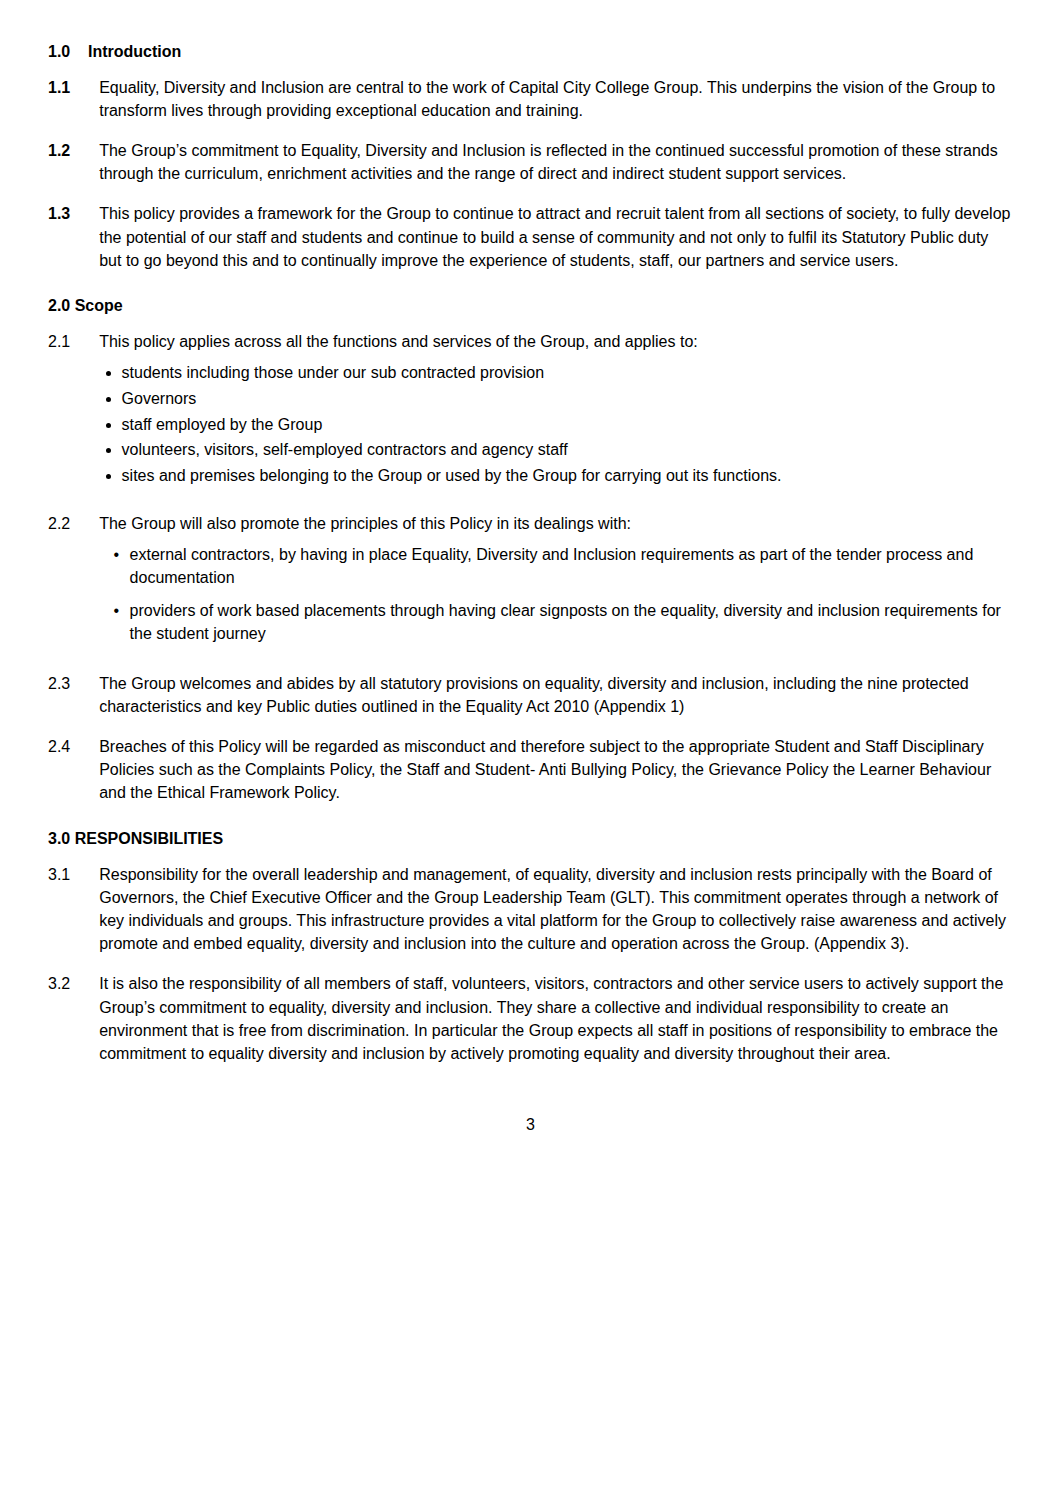1.0 Introduction
1.1
Equality, Diversity and Inclusion are central to the work of Capital City College Group. This underpins the vision of the Group to transform lives through providing exceptional education and training.
1.2
The Group’s commitment to Equality, Diversity and Inclusion is reflected in the continued successful promotion of these strands through the curriculum, enrichment activities and the range of direct and indirect student support services.
1.3
This policy provides a framework for the Group to continue to attract and recruit talent from all sections of society, to fully develop the potential of our staff and students and continue to build a sense of community and not only to fulfil its Statutory Public duty but to go beyond this and to continually improve the experience of students, staff, our partners and service users.
2.0 Scope
2.1
This policy applies across all the functions and services of the Group, and applies to:
students including those under our sub contracted provision
Governors
staff employed by the Group
volunteers, visitors, self-employed contractors and agency staff
sites and premises belonging to the Group or used by the Group for carrying out its functions.
2.2
The Group will also promote the principles of this Policy in its dealings with:
external contractors, by having in place Equality, Diversity and Inclusion requirements as part of the tender process and documentation
providers of work based placements through having clear signposts on the equality, diversity and inclusion requirements for the student journey
2.3
The Group welcomes and abides by all statutory provisions on equality, diversity and inclusion, including the nine protected characteristics and key Public duties outlined in the Equality Act 2010 (Appendix 1)
2.4
Breaches of this Policy will be regarded as misconduct and therefore subject to the appropriate Student and Staff Disciplinary Policies such as the Complaints Policy, the Staff and Student- Anti Bullying Policy, the Grievance Policy the Learner Behaviour and the Ethical Framework Policy.
3.0 RESPONSIBILITIES
3.1
Responsibility for the overall leadership and management, of equality, diversity and inclusion rests principally with the Board of Governors, the Chief Executive Officer and the Group Leadership Team (GLT). This commitment operates through a network of key individuals and groups. This infrastructure provides a vital platform for the Group to collectively raise awareness and actively promote and embed equality, diversity and inclusion into the culture and operation across the Group. (Appendix 3).
3.2
It is also the responsibility of all members of staff, volunteers, visitors, contractors and other service users to actively support the Group’s commitment to equality, diversity and inclusion. They share a collective and individual responsibility to create an environment that is free from discrimination. In particular the Group expects all staff in positions of responsibility to embrace the commitment to equality diversity and inclusion by actively promoting equality and diversity throughout their area.
3